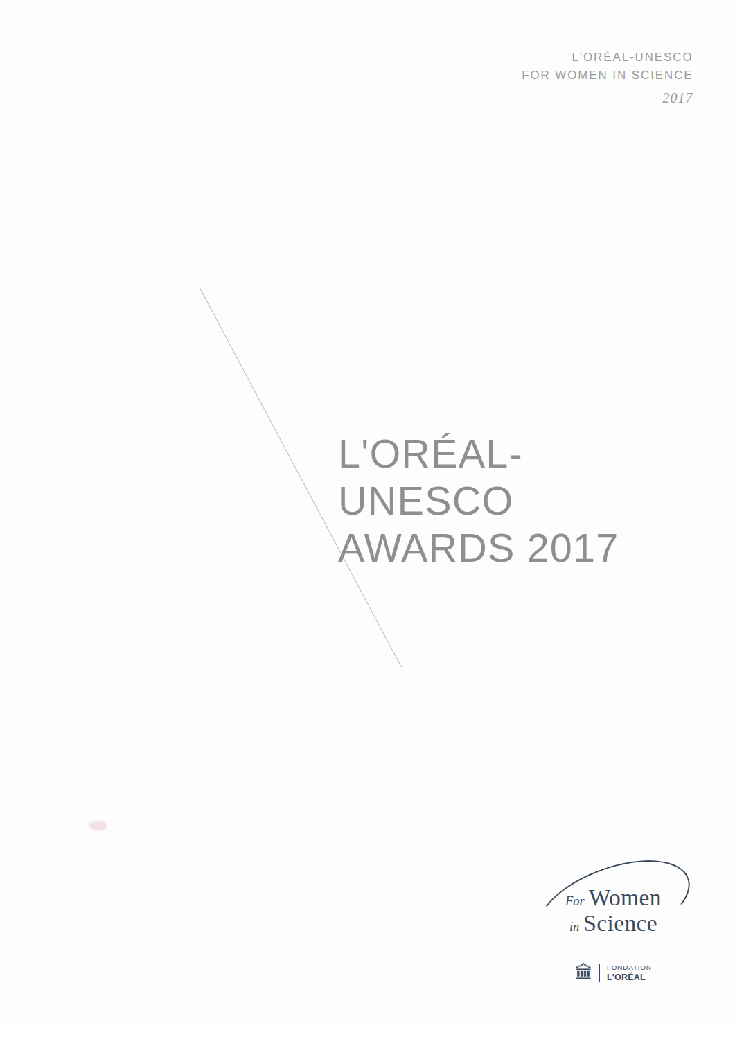L'Oréal-UNESCO For Women in Science 2017
L'Oréal- UNESCO Awards 2017
For Women
in Science
🏛 Fondation
L'Oréal